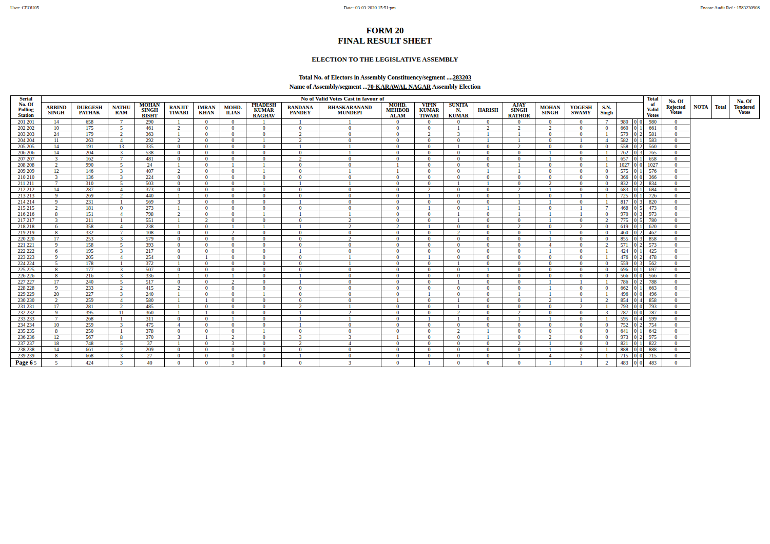User:-CEOU05
Date:-03-03-2020 15:51:pm
Encore Audit Ref.:-1583230908
FORM 20
FINAL RESULT SHEET
ELECTION TO THE LEGISLATIVE ASSEMBLY
Total No. of Electors in Assembly Constituency/segment ....283203
Name of Assembly/segment ...70-KARAWAL NAGAR Assembly Election
| Serial No. Of Polling Station | No of Valid Votes Cast in favour of | Total of Valid Votes | No. Of Rejected Votes | NOTA | Total | No. Of Tendered Votes |
| --- | --- | --- | --- | --- | --- | --- |
| ARBIND SINGH | DURGESH PATHAK | NATHU RAM | MOHAN SINGH BISHT | RANJIT TIWARI | IMRAN KHAN | MOHD. ILIAS | PRADESH KUMAR RAGHAV | BANDANA PANDEY | BHASKARANAND MUNDEPI | MOHD. MEHBOB ALAM | VIPIN KUMAR TIWARI | SUNITA N. KUMAR | HARISH | AJAY SINGH RATHOR | MOHAN SINGH | YOGESH SWAMY | S.N. Singh |
| 201 201 | 14 | 658 | 7 | 290 | 1 | 0 | 0 | 1 | 1 | 1 | 0 | 0 | 0 | 0 | 0 | 0 | 0 | 7 | 980 | 0 | 0 | 980 | 0 |
| 202 202 | 10 | 175 | 5 | 461 | 2 | 0 | 0 | 0 | 0 | 0 | 0 | 0 | 1 | 2 | 2 | 2 | 0 | 0 | 660 | 0 | 1 | 661 | 0 |
| 203 203 | 24 | 179 | 2 | 363 | 1 | 0 | 0 | 0 | 2 | 0 | 0 | 2 | 3 | 1 | 1 | 0 | 0 | 1 | 579 | 0 | 2 | 581 | 0 |
| 204 204 | 11 | 263 | 4 | 292 | 2 | 0 | 0 | 1 | 2 | 0 | 0 | 0 | 0 | 1 | 1 | 0 | 1 | 4 | 582 | 0 | 1 | 583 | 0 |
| 205 205 | 14 | 191 | 13 | 335 | 0 | 0 | 0 | 0 | 1 | 1 | 0 | 0 | 1 | 0 | 2 | 0 | 0 | 0 | 558 | 0 | 2 | 560 | 0 |
| 206 206 | 14 | 204 | 3 | 538 | 0 | 0 | 0 | 0 | 0 | 1 | 0 | 0 | 0 | 0 | 0 | 1 | 0 | 1 | 762 | 0 | 3 | 765 | 0 |
| 207 207 | 3 | 162 | 7 | 481 | 0 | 0 | 0 | 0 | 2 | 0 | 0 | 0 | 0 | 0 | 0 | 1 | 0 | 1 | 657 | 0 | 1 | 658 | 0 |
| 208 208 | 2 | 990 | 5 | 24 | 1 | 0 | 1 | 1 | 0 | 0 | 1 | 0 | 0 | 0 | 1 | 0 | 0 | 1 | 1027 | 0 | 0 | 1027 | 0 |
| 209 209 | 12 | 146 | 3 | 407 | 2 | 0 | 0 | 1 | 0 | 1 | 1 | 0 | 0 | 1 | 1 | 0 | 0 | 0 | 575 | 0 | 1 | 576 | 0 |
| 210 210 | 3 | 136 | 3 | 224 | 0 | 0 | 0 | 0 | 0 | 0 | 0 | 0 | 0 | 0 | 0 | 0 | 0 | 0 | 366 | 0 | 0 | 366 | 0 |
| 211 211 | 7 | 310 | 5 | 503 | 0 | 0 | 0 | 1 | 1 | 1 | 0 | 0 | 1 | 1 | 0 | 2 | 0 | 0 | 832 | 0 | 2 | 834 | 0 |
| 212 212 | 14 | 287 | 4 | 373 | 0 | 0 | 0 | 0 | 0 | 0 | 0 | 2 | 0 | 0 | 2 | 1 | 0 | 0 | 683 | 0 | 1 | 684 | 0 |
| 213 213 | 9 | 269 | 2 | 440 | 1 | 0 | 0 | 0 | 0 | 0 | 0 | 1 | 0 | 0 | 1 | 0 | 1 | 1 | 725 | 0 | 1 | 726 | 0 |
| 214 214 | 9 | 231 | 1 | 569 | 3 | 0 | 0 | 0 | 1 | 0 | 0 | 0 | 0 | 0 | 1 | 1 | 0 | 1 | 817 | 0 | 3 | 820 | 0 |
| 215 215 | 2 | 181 | 0 | 273 | 1 | 0 | 0 | 0 | 0 | 0 | 0 | 1 | 0 | 1 | 1 | 0 | 1 | 7 | 468 | 0 | 5 | 473 | 0 |
| 216 216 | 8 | 151 | 4 | 798 | 2 | 0 | 0 | 1 | 1 | 1 | 0 | 0 | 1 | 0 | 1 | 1 | 1 | 0 | 970 | 0 | 3 | 973 | 0 |
| 217 217 | 3 | 211 | 1 | 551 | 1 | 2 | 0 | 0 | 0 | 2 | 0 | 0 | 1 | 0 | 0 | 1 | 0 | 2 | 775 | 0 | 5 | 780 | 0 |
| 218 218 | 6 | 358 | 4 | 238 | 1 | 0 | 1 | 1 | 1 | 2 | 2 | 1 | 0 | 0 | 2 | 0 | 2 | 0 | 619 | 0 | 1 | 620 | 0 |
| 219 219 | 8 | 332 | 7 | 108 | 0 | 0 | 2 | 0 | 0 | 0 | 0 | 0 | 2 | 0 | 0 | 1 | 0 | 0 | 460 | 0 | 2 | 462 | 0 |
| 220 220 | 17 | 253 | 3 | 579 | 0 | 0 | 0 | 0 | 0 | 2 | 0 | 0 | 0 | 0 | 0 | 1 | 0 | 0 | 855 | 0 | 3 | 858 | 0 |
| 221 221 | 9 | 158 | 5 | 393 | 0 | 0 | 0 | 0 | 0 | 0 | 0 | 0 | 0 | 0 | 0 | 4 | 0 | 2 | 571 | 0 | 2 | 573 | 0 |
| 222 222 | 6 | 195 | 3 | 217 | 0 | 0 | 0 | 0 | 1 | 0 | 0 | 0 | 0 | 0 | 0 | 1 | 0 | 1 | 424 | 0 | 1 | 425 | 0 |
| 223 223 | 9 | 205 | 4 | 254 | 0 | 1 | 0 | 0 | 0 | 1 | 0 | 1 | 0 | 0 | 0 | 0 | 0 | 1 | 476 | 0 | 2 | 478 | 0 |
| 224 224 | 5 | 178 | 1 | 372 | 1 | 0 | 0 | 0 | 0 | 1 | 0 | 0 | 1 | 0 | 0 | 0 | 0 | 0 | 559 | 0 | 3 | 562 | 0 |
| 225 225 | 8 | 177 | 3 | 507 | 0 | 0 | 0 | 0 | 0 | 0 | 0 | 0 | 0 | 1 | 0 | 0 | 0 | 0 | 696 | 0 | 1 | 697 | 0 |
| 226 226 | 8 | 216 | 3 | 336 | 1 | 0 | 1 | 0 | 1 | 0 | 0 | 0 | 0 | 0 | 0 | 0 | 0 | 0 | 566 | 0 | 0 | 566 | 0 |
| 227 227 | 17 | 240 | 5 | 517 | 0 | 0 | 2 | 0 | 1 | 0 | 0 | 0 | 1 | 0 | 0 | 1 | 1 | 1 | 786 | 0 | 2 | 788 | 0 |
| 228 228 | 9 | 233 | 2 | 415 | 2 | 0 | 0 | 0 | 0 | 0 | 0 | 0 | 0 | 0 | 0 | 1 | 0 | 0 | 662 | 0 | 1 | 663 | 0 |
| 229 229 | 20 | 227 | 3 | 240 | 1 | 0 | 0 | 1 | 0 | 0 | 0 | 1 | 0 | 0 | 1 | 1 | 0 | 1 | 496 | 0 | 0 | 496 | 0 |
| 230 230 | 2 | 259 | 4 | 580 | 1 | 1 | 0 | 0 | 0 | 0 | 1 | 0 | 1 | 0 | 0 | 2 | 1 | 2 | 854 | 0 | 4 | 858 | 0 |
| 231 231 | 17 | 281 | 2 | 485 | 1 | 0 | 0 | 0 | 2 | 1 | 0 | 0 | 1 | 0 | 0 | 0 | 2 | 1 | 793 | 0 | 0 | 793 | 0 |
| 232 232 | 9 | 395 | 11 | 360 | 1 | 1 | 0 | 0 | 1 | 2 | 0 | 0 | 2 | 0 | 2 | 0 | 0 | 3 | 787 | 0 | 0 | 787 | 0 |
| 233 233 | 7 | 268 | 1 | 311 | 0 | 0 | 1 | 0 | 1 | 1 | 0 | 1 | 1 | 0 | 1 | 1 | 0 | 1 | 595 | 0 | 4 | 599 | 0 |
| 234 234 | 10 | 259 | 3 | 475 | 4 | 0 | 0 | 0 | 1 | 0 | 0 | 0 | 0 | 0 | 0 | 0 | 0 | 0 | 752 | 0 | 2 | 754 | 0 |
| 235 235 | 8 | 250 | 1 | 378 | 0 | 0 | 0 | 1 | 0 | 0 | 0 | 0 | 2 | 1 | 0 | 0 | 0 | 0 | 641 | 0 | 1 | 642 | 0 |
| 236 236 | 12 | 567 | 8 | 370 | 3 | 1 | 2 | 0 | 3 | 3 | 1 | 0 | 0 | 1 | 0 | 2 | 0 | 0 | 973 | 0 | 2 | 975 | 0 |
| 237 237 | 18 | 748 | 5 | 37 | 1 | 0 | 3 | 0 | 2 | 4 | 0 | 0 | 0 | 0 | 2 | 1 | 0 | 0 | 821 | 0 | 1 | 822 | 0 |
| 238 238 | 14 | 661 | 2 | 209 | 0 | 0 | 0 | 0 | 0 | 0 | 0 | 0 | 0 | 0 | 0 | 1 | 0 | 1 | 888 | 0 | 0 | 888 | 0 |
| 239 239 | 8 | 668 | 3 | 27 | 0 | 0 | 0 | 0 | 1 | 0 | 0 | 0 | 0 | 0 | 1 | 4 | 2 | 1 | 715 | 0 | 0 | 715 | 0 |
| Page 6 5 | 5 | 424 | 3 | 40 | 0 | 0 | 3 | 0 | 0 | 3 | 0 | 1 | 0 | 0 | 0 | 1 | 1 | 2 | 483 | 0 | 0 | 483 | 0 |